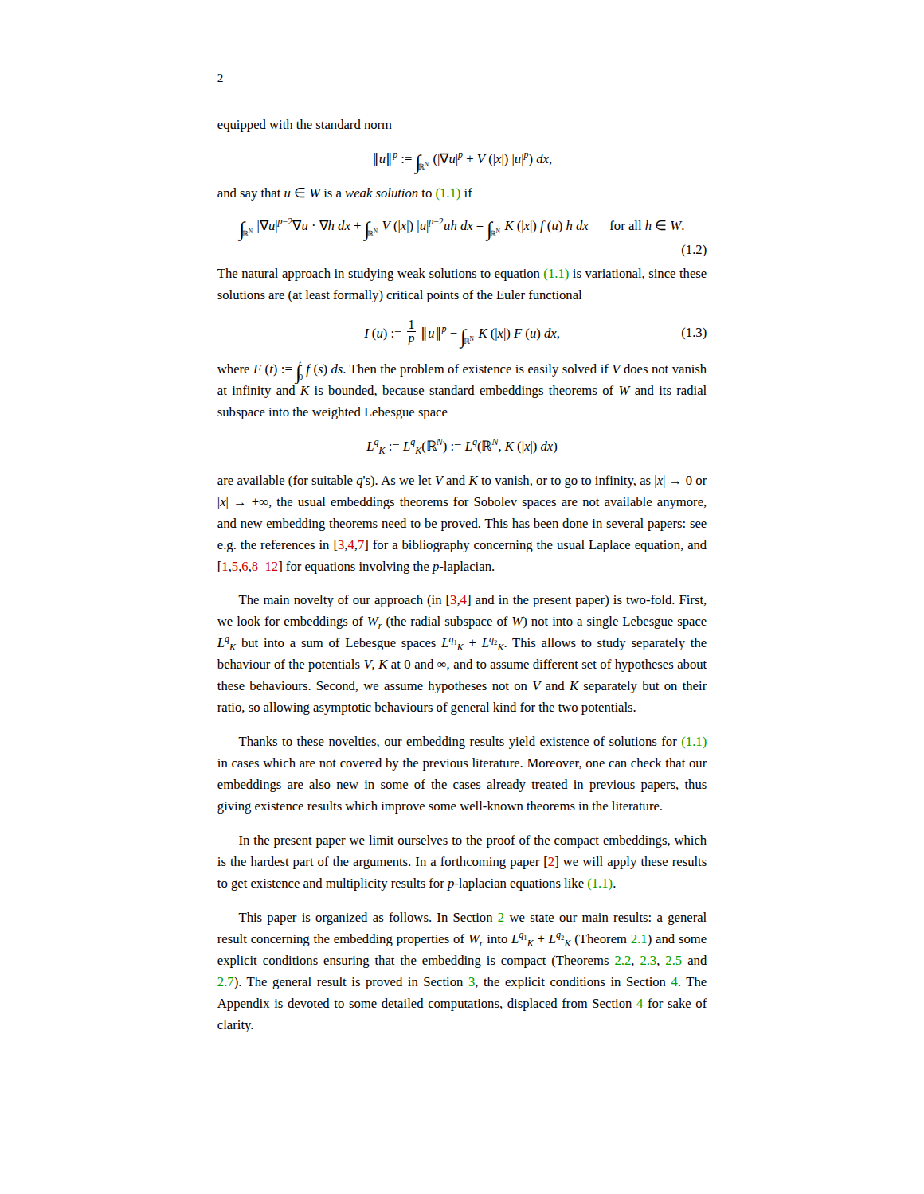2
equipped with the standard norm
∥u∥p := ∫ℝN (|∇u|p + V (|x|) |u|p) dx,
and say that u ∈ W is a weak solution to (1.1) if
∫ℝN |∇u|p−2∇u · ∇h dx + ∫ℝN V (|x|) |u|p−2uh dx = ∫ℝN K (|x|) f (u) h dx for all h ∈ W.
(1.2)
The natural approach in studying weak solutions to equation (1.1) is variational, since these solutions are (at least formally) critical points of the Euler functional
I (u) := 1 p ∥u∥p − ∫ℝN K (|x|) F (u) dx, (1.3)
where F (t) := ∫0 t f (s) ds. Then the problem of existence is easily solved if V does not vanish at infinity and K is bounded, because standard embeddings theorems of W and its radial subspace into the weighted Lebesgue space
LqK := LqK(ℝN) := Lq(ℝN, K (|x|) dx)
are available (for suitable q's). As we let V and K to vanish, or to go to infinity, as |x| → 0 or |x| → +∞, the usual embeddings theorems for Sobolev spaces are not available anymore, and new embedding theorems need to be proved. This has been done in several papers: see e.g. the references in [3,4,7] for a bibliography concerning the usual Laplace equation, and [1,5,6,8–12] for equations involving the p-laplacian.
The main novelty of our approach (in [3,4] and in the present paper) is two-fold. First, we look for embeddings of Wr (the radial subspace of W) not into a single Lebesgue space LqK but into a sum of Lebesgue spaces Lq1K + Lq2K. This allows to study separately the behaviour of the potentials V, K at 0 and ∞, and to assume different set of hypotheses about these behaviours. Second, we assume hypotheses not on V and K separately but on their ratio, so allowing asymptotic behaviours of general kind for the two potentials.
Thanks to these novelties, our embedding results yield existence of solutions for (1.1) in cases which are not covered by the previous literature. Moreover, one can check that our embeddings are also new in some of the cases already treated in previous papers, thus giving existence results which improve some well-known theorems in the literature.
In the present paper we limit ourselves to the proof of the compact embeddings, which is the hardest part of the arguments. In a forthcoming paper [2] we will apply these results to get existence and multiplicity results for p-laplacian equations like (1.1).
This paper is organized as follows. In Section 2 we state our main results: a general result concerning the embedding properties of Wr into Lq1K + Lq2K (Theorem 2.1) and some explicit conditions ensuring that the embedding is compact (Theorems 2.2, 2.3, 2.5 and 2.7). The general result is proved in Section 3, the explicit conditions in Section 4. The Appendix is devoted to some detailed computations, displaced from Section 4 for sake of clarity.